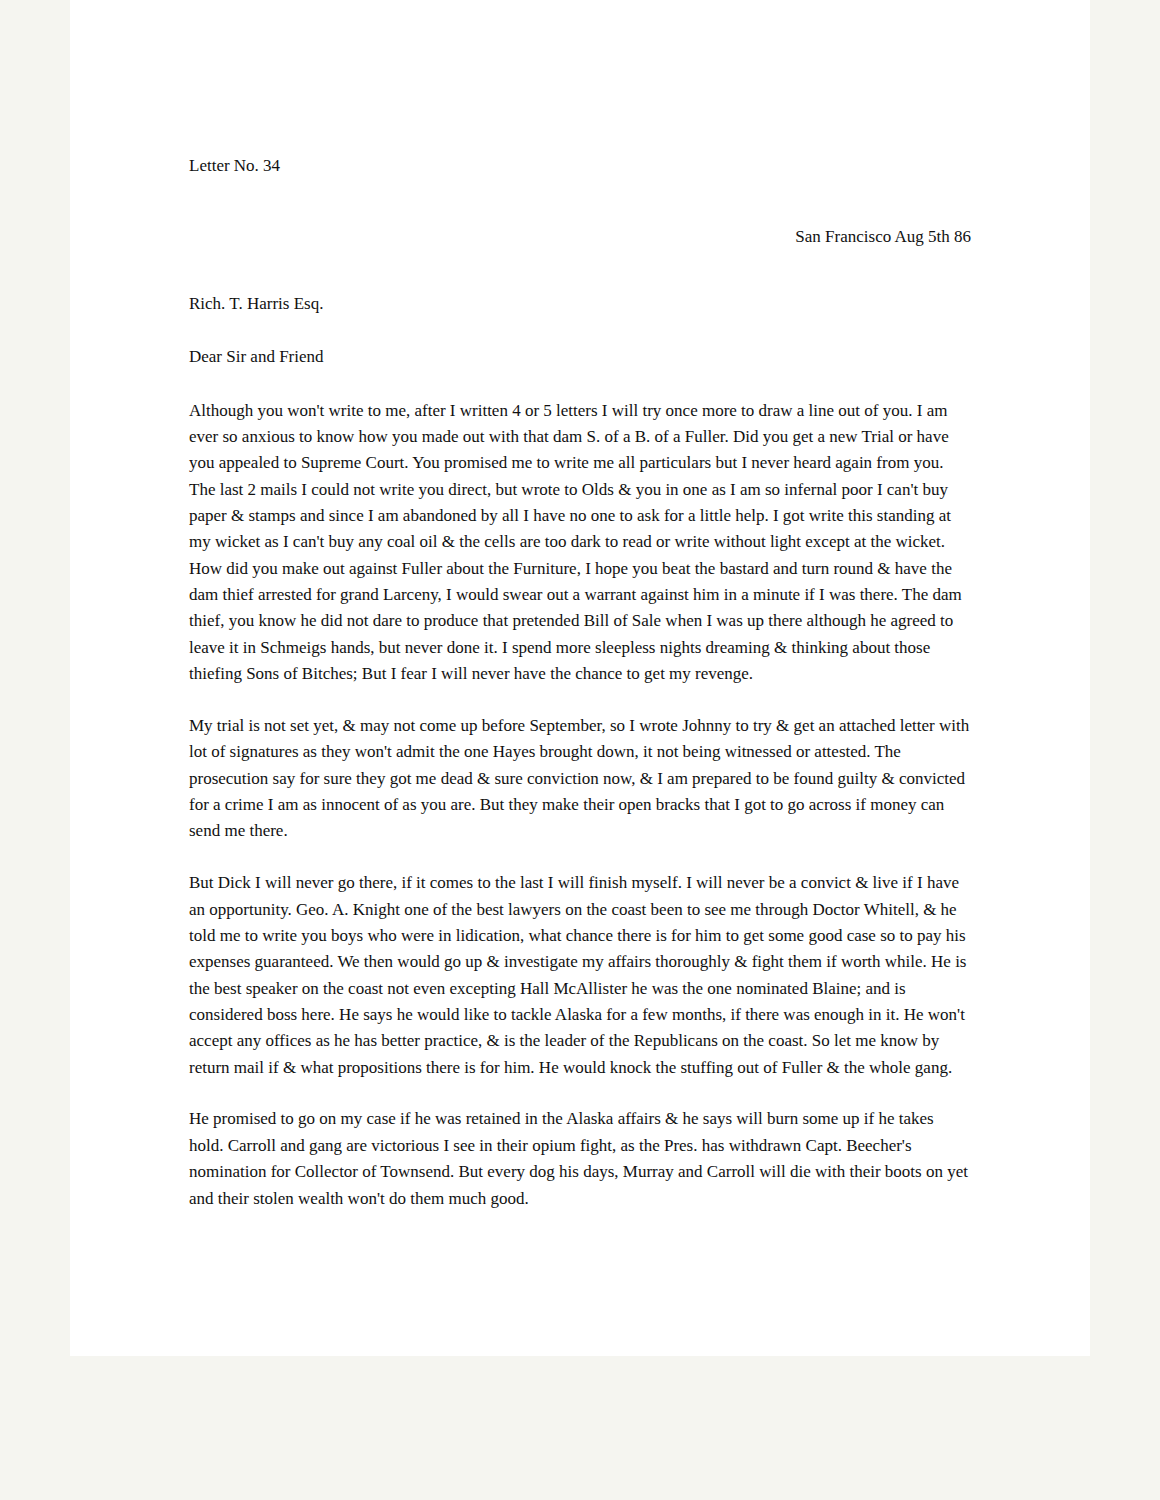Letter No. 34
San Francisco Aug 5th 86
Rich. T. Harris Esq.
Dear Sir and Friend
Although you won't write to me, after I written 4 or 5 letters I will try once more to draw a line out of you. I am ever so anxious to know how you made out with that dam S. of a B. of a Fuller. Did you get a new Trial or have you appealed to Supreme Court. You promised me to write me all particulars but I never heard again from you. The last 2 mails I could not write you direct, but wrote to Olds & you in one as I am so infernal poor I can't buy paper & stamps and since I am abandoned by all I have no one to ask for a little help. I got write this standing at my wicket as I can't buy any coal oil & the cells are too dark to read or write without light except at the wicket. How did you make out against Fuller about the Furniture, I hope you beat the bastard and turn round & have the dam thief arrested for grand Larceny, I would swear out a warrant against him in a minute if I was there. The dam thief, you know he did not dare to produce that pretended Bill of Sale when I was up there although he agreed to leave it in Schmeigs hands, but never done it. I spend more sleepless nights dreaming & thinking about those thiefing Sons of Bitches; But I fear I will never have the chance to get my revenge.
My trial is not set yet, & may not come up before September, so I wrote Johnny to try & get an attached letter with lot of signatures as they won't admit the one Hayes brought down, it not being witnessed or attested. The prosecution say for sure they got me dead & sure conviction now, & I am prepared to be found guilty & convicted for a crime I am as innocent of as you are. But they make their open bracks that I got to go across if money can send me there.
But Dick I will never go there, if it comes to the last I will finish myself. I will never be a convict & live if I have an opportunity. Geo. A. Knight one of the best lawyers on the coast been to see me through Doctor Whitell, & he told me to write you boys who were in lidication, what chance there is for him to get some good case so to pay his expenses guaranteed. We then would go up & investigate my affairs thoroughly & fight them if worth while. He is the best speaker on the coast not even excepting Hall McAllister he was the one nominated Blaine; and is considered boss here. He says he would like to tackle Alaska for a few months, if there was enough in it. He won't accept any offices as he has better practice, & is the leader of the Republicans on the coast. So let me know by return mail if & what propositions there is for him. He would knock the stuffing out of Fuller & the whole gang.
He promised to go on my case if he was retained in the Alaska affairs & he says will burn some up if he takes hold. Carroll and gang are victorious I see in their opium fight, as the Pres. has withdrawn Capt. Beecher's nomination for Collector of Townsend. But every dog his days, Murray and Carroll will die with their boots on yet and their stolen wealth won't do them much good.